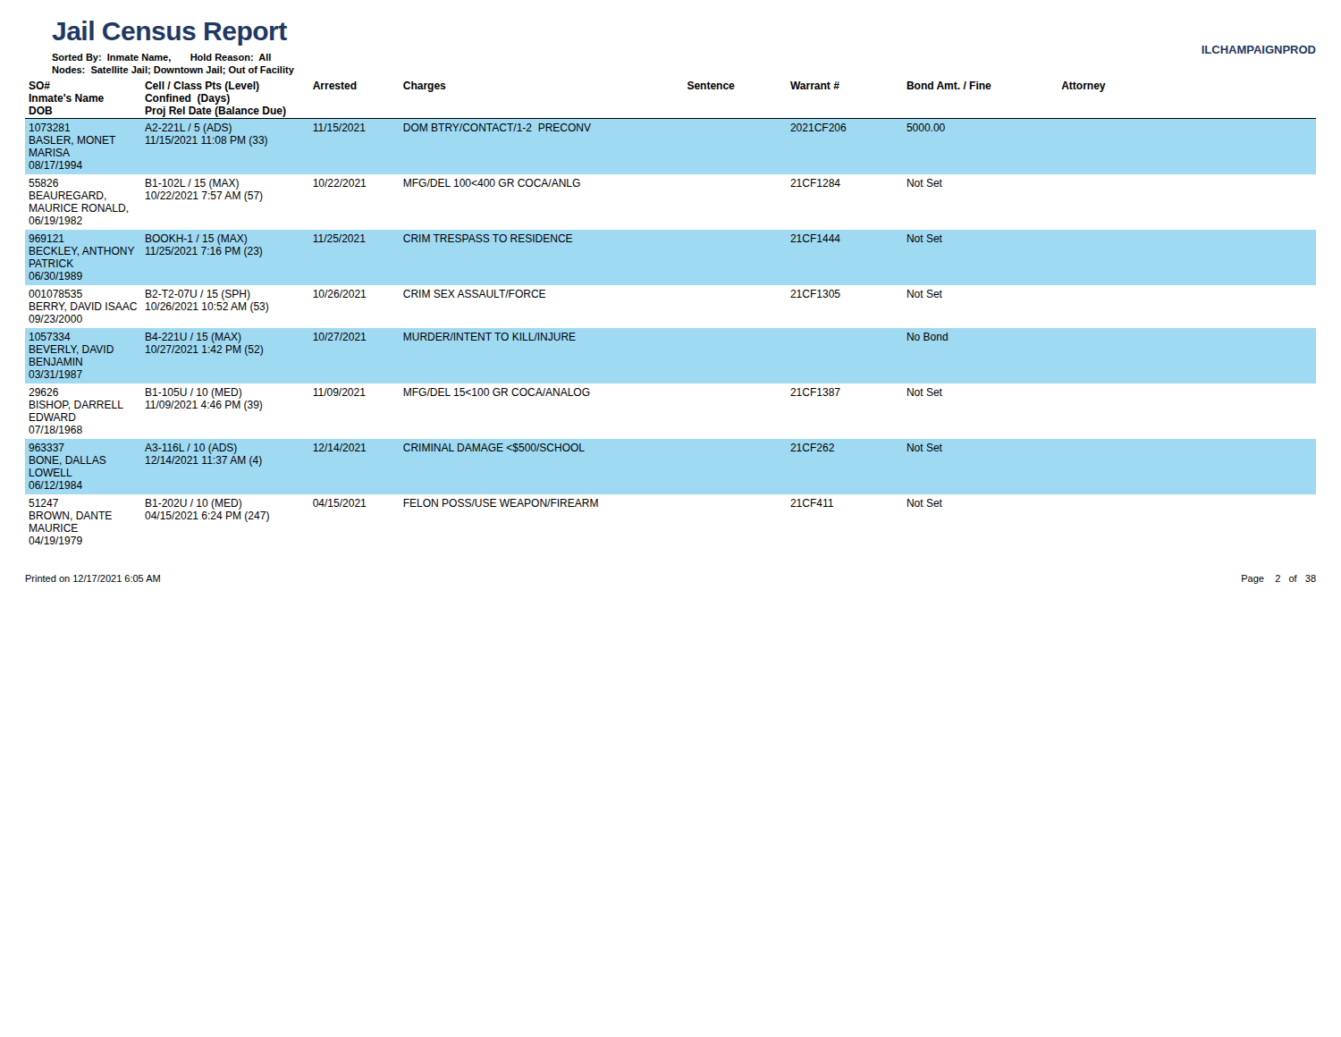ILCHAMPAIGNPROD
Jail Census Report
Sorted By: Inmate Name, Hold Reason: All
Nodes: Satellite Jail; Downtown Jail; Out of Facility
| SO# Inmate's Name DOB | Cell / Class Pts (Level) Confined (Days) Proj Rel Date (Balance Due) | Arrested | Charges | Sentence | Warrant # | Bond Amt. / Fine | Attorney |
| --- | --- | --- | --- | --- | --- | --- | --- |
| 1073281 BASLER, MONET MARISA 08/17/1994 | A2-221L / 5 (ADS) 11/15/2021 11:08 PM (33) | 11/15/2021 | DOM BTRY/CONTACT/1-2 PRECONV | | 2021CF206 | 5000.00 | |
| 55826 BEAUREGARD, MAURICE RONALD, 06/19/1982 | B1-102L / 15 (MAX) 10/22/2021 7:57 AM (57) | 10/22/2021 | MFG/DEL 100<400 GR COCA/ANLG | | 21CF1284 | Not Set | |
| 969121 BECKLEY, ANTHONY PATRICK 06/30/1989 | BOOKH-1 / 15 (MAX) 11/25/2021 7:16 PM (23) | 11/25/2021 | CRIM TRESPASS TO RESIDENCE | | 21CF1444 | Not Set | |
| 001078535 BERRY, DAVID ISAAC 09/23/2000 | B2-T2-07U / 15 (SPH) 10/26/2021 10:52 AM (53) | 10/26/2021 | CRIM SEX ASSAULT/FORCE | | 21CF1305 | Not Set | |
| 1057334 BEVERLY, DAVID BENJAMIN 03/31/1987 | B4-221U / 15 (MAX) 10/27/2021 1:42 PM (52) | 10/27/2021 | MURDER/INTENT TO KILL/INJURE | | | No Bond | |
| 29626 BISHOP, DARRELL EDWARD 07/18/1968 | B1-105U / 10 (MED) 11/09/2021 4:46 PM (39) | 11/09/2021 | MFG/DEL 15<100 GR COCA/ANALOG | | 21CF1387 | Not Set | |
| 963337 BONE, DALLAS LOWELL 06/12/1984 | A3-116L / 10 (ADS) 12/14/2021 11:37 AM (4) | 12/14/2021 | CRIMINAL DAMAGE <$500/SCHOOL | | 21CF262 | Not Set | |
| 51247 BROWN, DANTE MAURICE 04/19/1979 | B1-202U / 10 (MED) 04/15/2021 6:24 PM (247) | 04/15/2021 | FELON POSS/USE WEAPON/FIREARM | | 21CF411 | Not Set | |
Printed on 12/17/2021 6:05 AM
Page 2 of 38